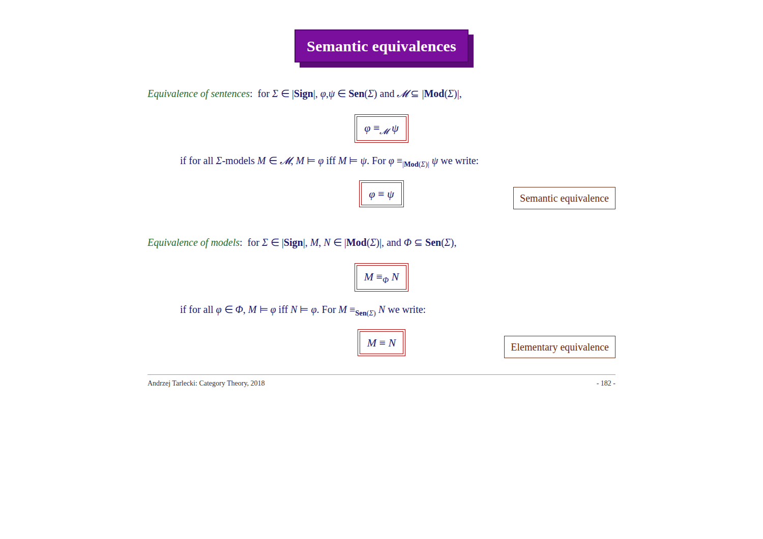Semantic equivalences
Equivalence of sentences: for Σ ∈ |Sign|, φ,ψ ∈ Sen(Σ) and 𝓜 ⊆ |Mod(Σ)|,
φ ≡𝓜 ψ
if for all Σ-models M ∈ 𝓜, M ⊨ φ iff M ⊨ ψ. For φ ≡|Mod(Σ)| ψ we write:
φ ≡ ψ
Semantic equivalence
Equivalence of models: for Σ ∈ |Sign|, M, N ∈ |Mod(Σ)|, and Φ ⊆ Sen(Σ),
M ≡Φ N
if for all φ ∈ Φ, M ⊨ φ iff N ⊨ φ. For M ≡Sen(Σ) N we write:
M ≡ N
Elementary equivalence
Andrzej Tarlecki: Category Theory, 2018 - 182 -